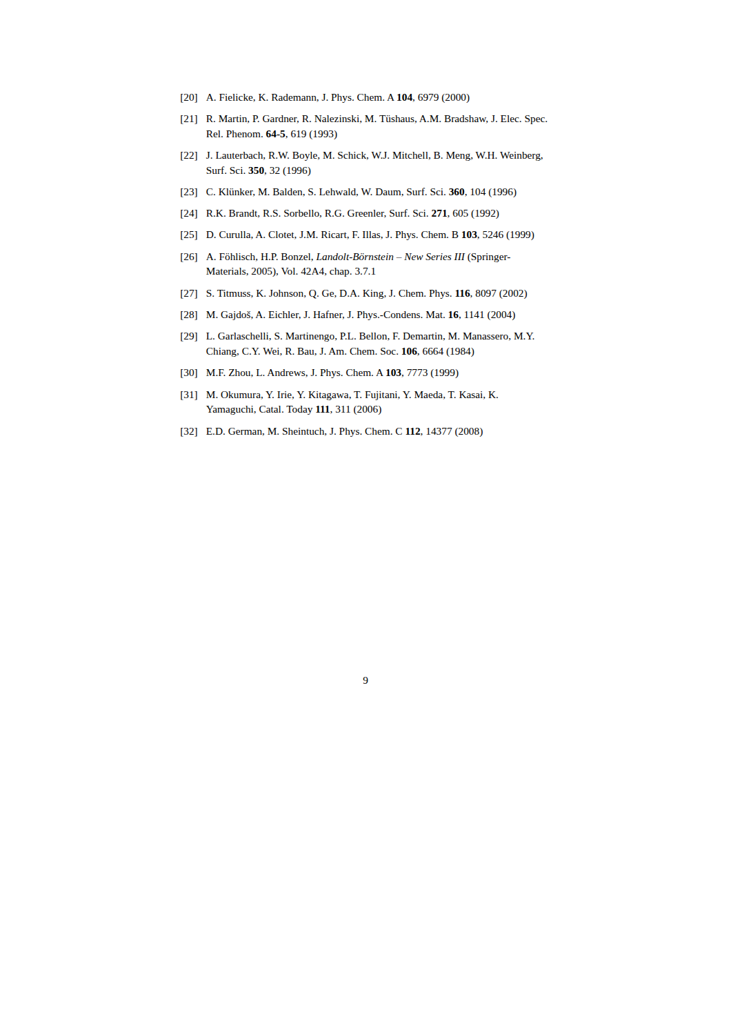[20] A. Fielicke, K. Rademann, J. Phys. Chem. A 104, 6979 (2000)
[21] R. Martin, P. Gardner, R. Nalezinski, M. Tüshaus, A.M. Bradshaw, J. Elec. Spec. Rel. Phenom. 64-5, 619 (1993)
[22] J. Lauterbach, R.W. Boyle, M. Schick, W.J. Mitchell, B. Meng, W.H. Weinberg, Surf. Sci. 350, 32 (1996)
[23] C. Klünker, M. Balden, S. Lehwald, W. Daum, Surf. Sci. 360, 104 (1996)
[24] R.K. Brandt, R.S. Sorbello, R.G. Greenler, Surf. Sci. 271, 605 (1992)
[25] D. Curulla, A. Clotet, J.M. Ricart, F. Illas, J. Phys. Chem. B 103, 5246 (1999)
[26] A. Föhlisch, H.P. Bonzel, Landolt-Börnstein – New Series III (Springer-Materials, 2005), Vol. 42A4, chap. 3.7.1
[27] S. Titmuss, K. Johnson, Q. Ge, D.A. King, J. Chem. Phys. 116, 8097 (2002)
[28] M. Gajdoš, A. Eichler, J. Hafner, J. Phys.-Condens. Mat. 16, 1141 (2004)
[29] L. Garlaschelli, S. Martinengo, P.L. Bellon, F. Demartin, M. Manassero, M.Y. Chiang, C.Y. Wei, R. Bau, J. Am. Chem. Soc. 106, 6664 (1984)
[30] M.F. Zhou, L. Andrews, J. Phys. Chem. A 103, 7773 (1999)
[31] M. Okumura, Y. Irie, Y. Kitagawa, T. Fujitani, Y. Maeda, T. Kasai, K. Yamaguchi, Catal. Today 111, 311 (2006)
[32] E.D. German, M. Sheintuch, J. Phys. Chem. C 112, 14377 (2008)
9